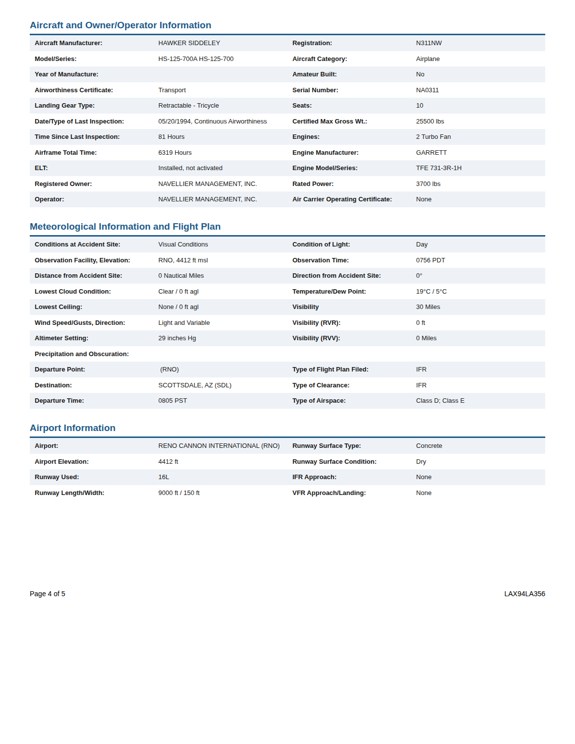Aircraft and Owner/Operator Information
| Aircraft Manufacturer: | HAWKER SIDDELEY | Registration: | N311NW |
| Model/Series: | HS-125-700A HS-125-700 | Aircraft Category: | Airplane |
| Year of Manufacture: | | Amateur Built: | No |
| Airworthiness Certificate: | Transport | Serial Number: | NA0311 |
| Landing Gear Type: | Retractable - Tricycle | Seats: | 10 |
| Date/Type of Last Inspection: | 05/20/1994, Continuous Airworthiness | Certified Max Gross Wt.: | 25500 lbs |
| Time Since Last Inspection: | 81 Hours | Engines: | 2 Turbo Fan |
| Airframe Total Time: | 6319 Hours | Engine Manufacturer: | GARRETT |
| ELT: | Installed, not activated | Engine Model/Series: | TFE 731-3R-1H |
| Registered Owner: | NAVELLIER MANAGEMENT, INC. | Rated Power: | 3700 lbs |
| Operator: | NAVELLIER MANAGEMENT, INC. | Air Carrier Operating Certificate: | None |
Meteorological Information and Flight Plan
| Conditions at Accident Site: | Visual Conditions | Condition of Light: | Day |
| Observation Facility, Elevation: | RNO, 4412 ft msl | Observation Time: | 0756 PDT |
| Distance from Accident Site: | 0 Nautical Miles | Direction from Accident Site: | 0° |
| Lowest Cloud Condition: | Clear / 0 ft agl | Temperature/Dew Point: | 19°C / 5°C |
| Lowest Ceiling: | None / 0 ft agl | Visibility | 30 Miles |
| Wind Speed/Gusts, Direction: | Light and Variable | Visibility (RVR): | 0 ft |
| Altimeter Setting: | 29 inches Hg | Visibility (RVV): | 0 Miles |
| Precipitation and Obscuration: | | | |
| Departure Point: | (RNO) | Type of Flight Plan Filed: | IFR |
| Destination: | SCOTTSDALE, AZ (SDL) | Type of Clearance: | IFR |
| Departure Time: | 0805 PST | Type of Airspace: | Class D; Class E |
Airport Information
| Airport: | RENO CANNON INTERNATIONAL (RNO) | Runway Surface Type: | Concrete |
| Airport Elevation: | 4412 ft | Runway Surface Condition: | Dry |
| Runway Used: | 16L | IFR Approach: | None |
| Runway Length/Width: | 9000 ft / 150 ft | VFR Approach/Landing: | None |
Page 4 of 5 LAX94LA356